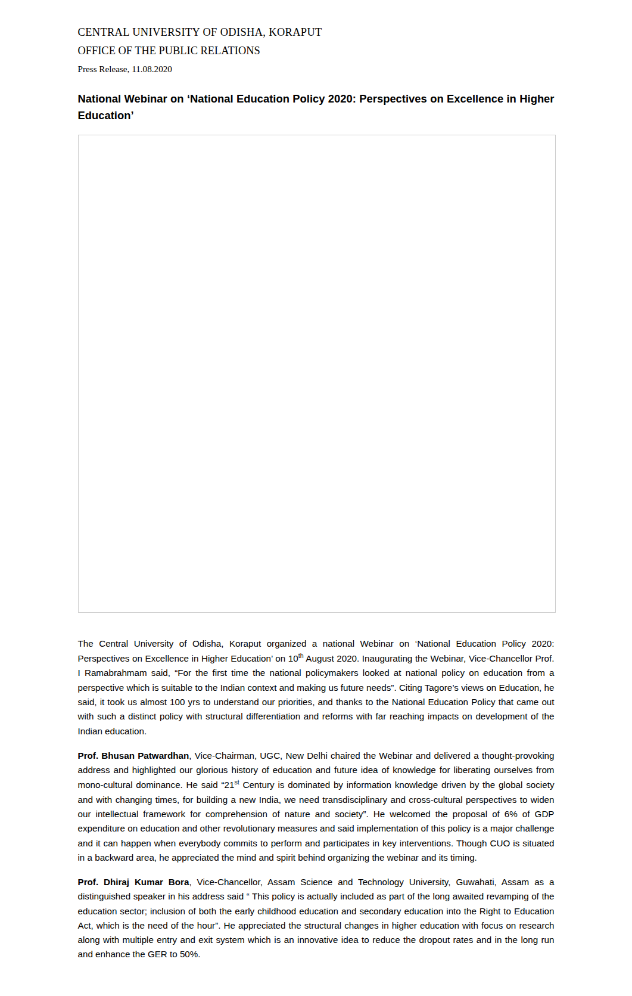CENTRAL UNIVERSITY OF ODISHA, KORAPUT
OFFICE OF THE PUBLIC RELATIONS
Press Release, 11.08.2020
National Webinar on ‘National Education Policy 2020: Perspectives on Excellence in Higher Education’
The Central University of Odisha, Koraput organized a national Webinar on ‘National Education Policy 2020: Perspectives on Excellence in Higher Education’ on 10th August 2020. Inaugurating the Webinar, Vice-Chancellor Prof. I Ramabrahmam said, “For the first time the national policymakers looked at national policy on education from a perspective which is suitable to the Indian context and making us future needs”. Citing Tagore’s views on Education, he said, it took us almost 100 yrs to understand our priorities, and thanks to the National Education Policy that came out with such a distinct policy with structural differentiation and reforms with far reaching impacts on development of the Indian education.
Prof. Bhusan Patwardhan, Vice-Chairman, UGC, New Delhi chaired the Webinar and delivered a thought-provoking address and highlighted our glorious history of education and future idea of knowledge for liberating ourselves from mono-cultural dominance. He said “21st Century is dominated by information knowledge driven by the global society and with changing times, for building a new India, we need transdisciplinary and cross-cultural perspectives to widen our intellectual framework for comprehension of nature and society”. He welcomed the proposal of 6% of GDP expenditure on education and other revolutionary measures and said implementation of this policy is a major challenge and it can happen when everybody commits to perform and participates in key interventions. Though CUO is situated in a backward area, he appreciated the mind and spirit behind organizing the webinar and its timing.
Prof. Dhiraj Kumar Bora, Vice-Chancellor, Assam Science and Technology University, Guwahati, Assam as a distinguished speaker in his address said “ This policy is actually included as part of the long awaited revamping of the education sector; inclusion of both the early childhood education and secondary education into the Right to Education Act, which is the need of the hour”. He appreciated the structural changes in higher education with focus on research along with multiple entry and exit system which is an innovative idea to reduce the dropout rates and in the long run and enhance the GER to 50%.